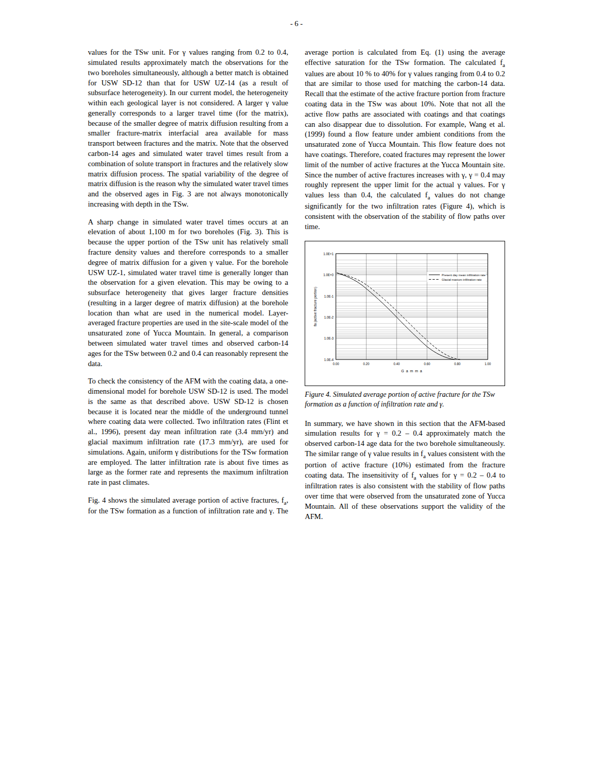- 6 -
values for the TSw unit. For γ values ranging from 0.2 to 0.4, simulated results approximately match the observations for the two boreholes simultaneously, although a better match is obtained for USW SD-12 than that for USW UZ-14 (as a result of subsurface heterogeneity). In our current model, the heterogeneity within each geological layer is not considered. A larger γ value generally corresponds to a larger travel time (for the matrix), because of the smaller degree of matrix diffusion resulting from a smaller fracture-matrix interfacial area available for mass transport between fractures and the matrix. Note that the observed carbon-14 ages and simulated water travel times result from a combination of solute transport in fractures and the relatively slow matrix diffusion process. The spatial variability of the degree of matrix diffusion is the reason why the simulated water travel times and the observed ages in Fig. 3 are not always monotonically increasing with depth in the TSw.
A sharp change in simulated water travel times occurs at an elevation of about 1,100 m for two boreholes (Fig. 3). This is because the upper portion of the TSw unit has relatively small fracture density values and therefore corresponds to a smaller degree of matrix diffusion for a given γ value. For the borehole USW UZ-1, simulated water travel time is generally longer than the observation for a given elevation. This may be owing to a subsurface heterogeneity that gives larger fracture densities (resulting in a larger degree of matrix diffusion) at the borehole location than what are used in the numerical model. Layer-averaged fracture properties are used in the site-scale model of the unsaturated zone of Yucca Mountain. In general, a comparison between simulated water travel times and observed carbon-14 ages for the TSw between 0.2 and 0.4 can reasonably represent the data.
To check the consistency of the AFM with the coating data, a one-dimensional model for borehole USW SD-12 is used. The model is the same as that described above. USW SD-12 is chosen because it is located near the middle of the underground tunnel where coating data were collected. Two infiltration rates (Flint et al., 1996), present day mean infiltration rate (3.4 mm/yr) and glacial maximum infiltration rate (17.3 mm/yr), are used for simulations. Again, uniform γ distributions for the TSw formation are employed. The latter infiltration rate is about five times as large as the former rate and represents the maximum infiltration rate in past climates.
Fig. 4 shows the simulated average portion of active fractures, fa, for the TSw formation as a function of infiltration rate and γ. The average portion is calculated from Eq. (1) using the average effective saturation for the TSw formation. The calculated fa values are about 10 % to 40% for γ values ranging from 0.4 to 0.2 that are similar to those used for matching the carbon-14 data. Recall that the estimate of the active fracture portion from fracture coating data in the TSw was about 10%. Note that not all the active flow paths are associated with coatings and that coatings can also disappear due to dissolution. For example, Wang et al. (1999) found a flow feature under ambient conditions from the unsaturated zone of Yucca Mountain. This flow feature does not have coatings. Therefore, coated fractures may represent the lower limit of the number of active fractures at the Yucca Mountain site. Since the number of active fractures increases with γ, γ = 0.4 may roughly represent the upper limit for the actual γ values. For γ values less than 0.4, the calculated fa values do not change significantly for the two infiltration rates (Figure 4), which is consistent with the observation of the stability of flow paths over time.
1.0E+1 1.0E+0 1.0E-1 1.0E-2 1.0E-3 1.0E-4 0.00 0.20 0.40 0.60 0.80 1.00 G a m m a fa (active fracture portion) Present day mean infiltration rate Glacial maxium infiltration rate
Figure 4. Simulated average portion of active fracture for the TSw formation as a function of infiltration rate and γ.
In summary, we have shown in this section that the AFM-based simulation results for γ = 0.2 – 0.4 approximately match the observed carbon-14 age data for the two borehole simultaneously. The similar range of γ value results in fa values consistent with the portion of active fracture (10%) estimated from the fracture coating data. The insensitivity of fa values for γ = 0.2 – 0.4 to infiltration rates is also consistent with the stability of flow paths over time that were observed from the unsaturated zone of Yucca Mountain. All of these observations support the validity of the AFM.